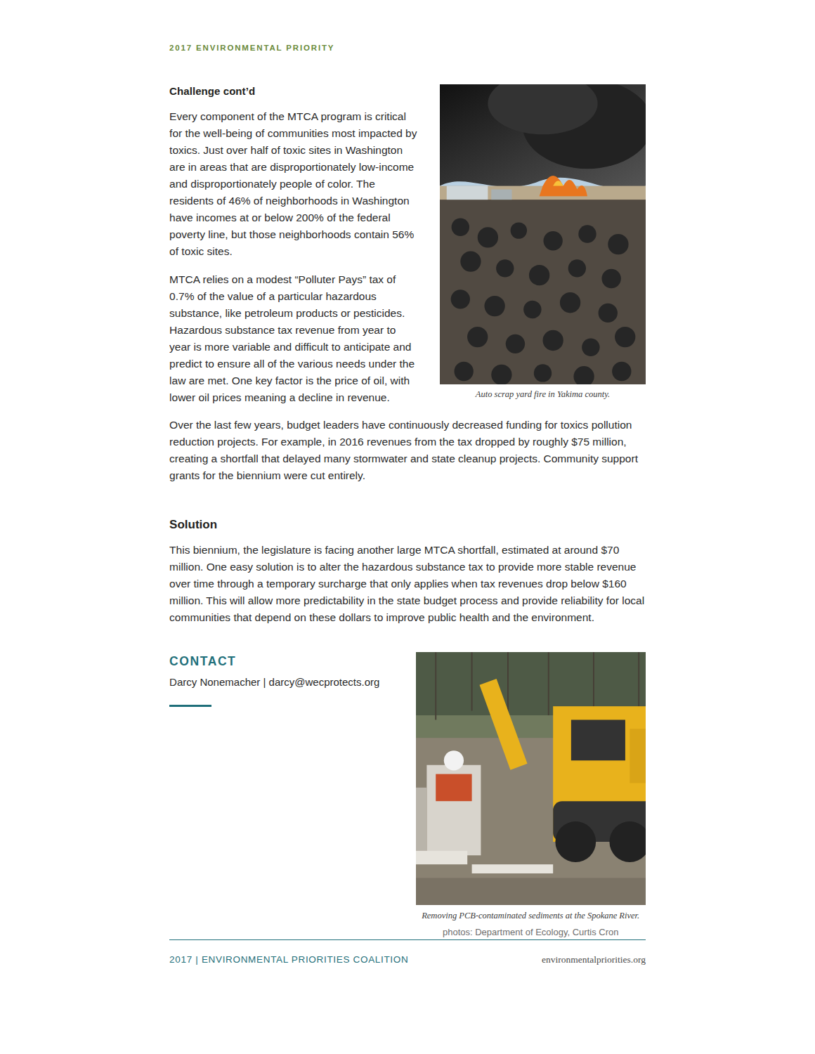2017 Environmental Priority
Auto scrap yard fire in Yakima county.
Challenge cont’d
Every component of the MTCA program is critical for the well-being of communities most impacted by toxics. Just over half of toxic sites in Washington are in areas that are disproportionately low-income and disproportionately people of color. The residents of 46% of neighborhoods in Washington have incomes at or below 200% of the federal poverty line, but those neighborhoods contain 56% of toxic sites.
MTCA relies on a modest “Polluter Pays” tax of 0.7% of the value of a particular hazardous substance, like petroleum products or pesticides. Hazardous substance tax revenue from year to year is more variable and difficult to anticipate and predict to ensure all of the various needs under the law are met. One key factor is the price of oil, with lower oil prices meaning a decline in revenue.
Over the last few years, budget leaders have continuously decreased funding for toxics pollution reduction projects. For example, in 2016 revenues from the tax dropped by roughly $75 million, creating a shortfall that delayed many stormwater and state cleanup projects. Community support grants for the biennium were cut entirely.
Solution
This biennium, the legislature is facing another large MTCA shortfall, estimated at around $70 million. One easy solution is to alter the hazardous substance tax to provide more stable revenue over time through a temporary surcharge that only applies when tax revenues drop below $160 million. This will allow more predictability in the state budget process and provide reliability for local communities that depend on these dollars to improve public health and the environment.
CONTACT
Darcy Nonemacher | darcy@wecprotects.org
Removing PCB-contaminated sediments at the Spokane River.
photos: Department of Ecology, Curtis Cron
2017 | Environmental Priorities Coalition
environmentalpriorities.org